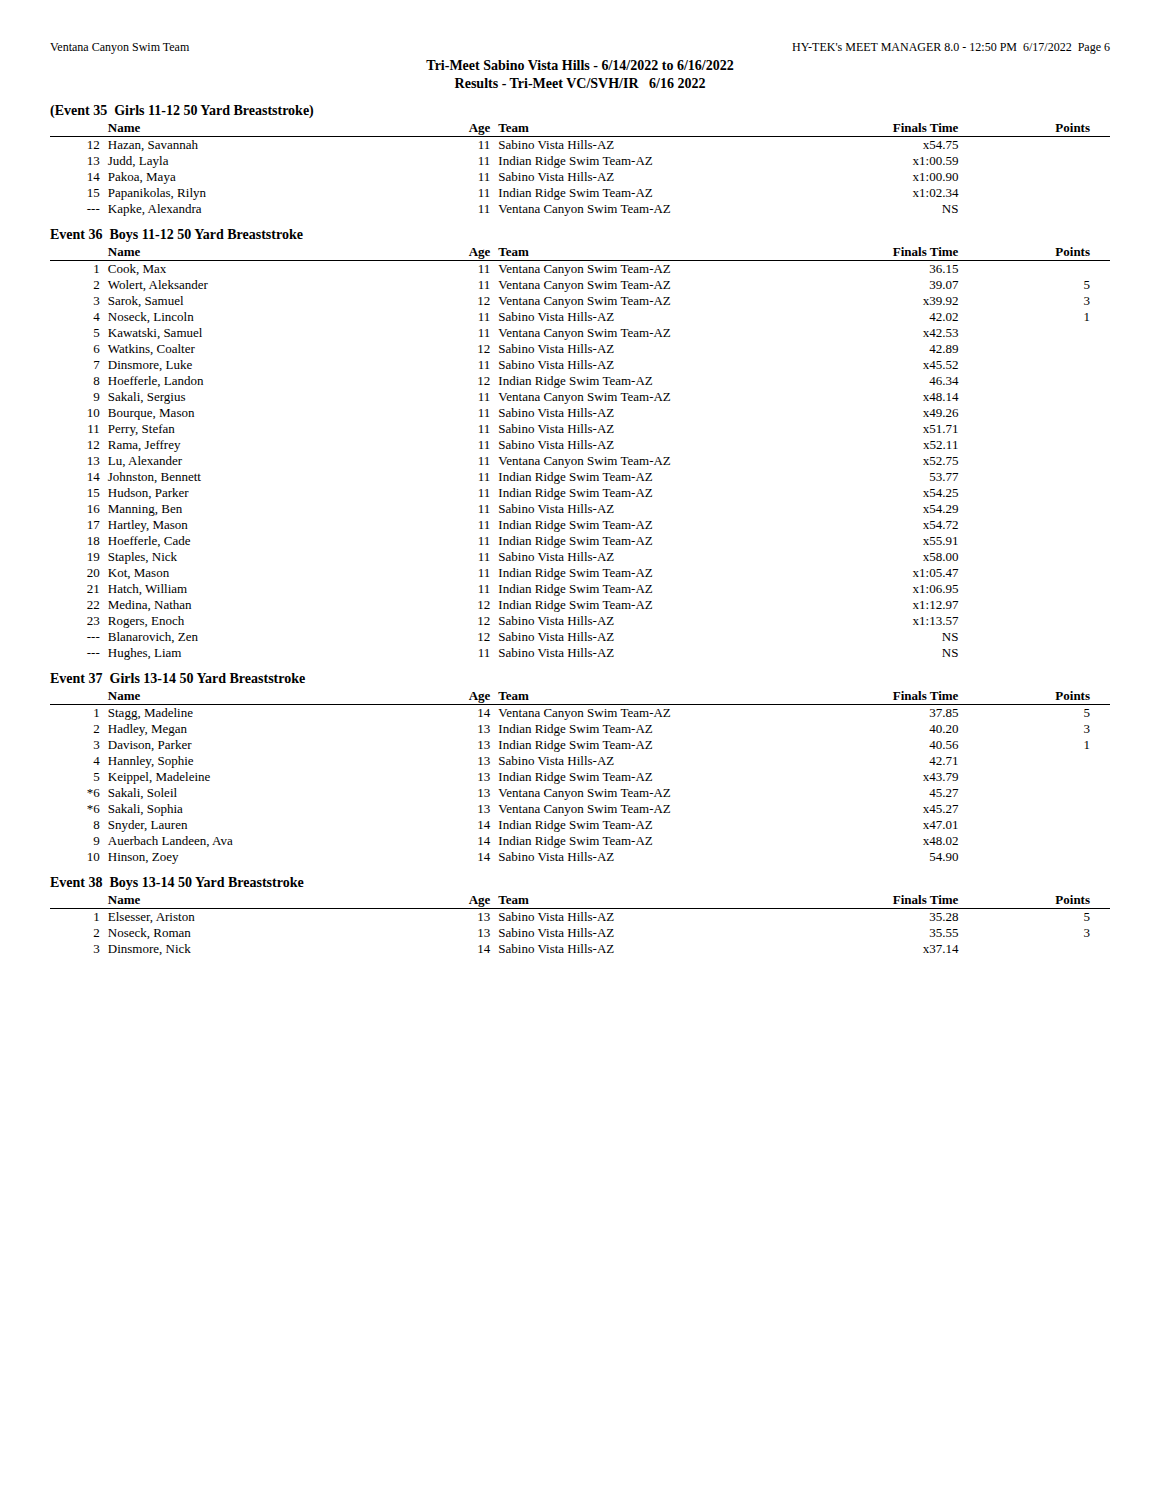Ventana Canyon Swim Team HY-TEK's MEET MANAGER 8.0 - 12:50 PM 6/17/2022 Page 6
Tri-Meet Sabino Vista Hills - 6/14/2022 to 6/16/2022
Results - Tri-Meet VC/SVH/IR 6/16 2022
(Event 35 Girls 11-12 50 Yard Breaststroke)
| | Name | Age | Team | Finals Time | Points |
| --- | --- | --- | --- | --- | --- |
| 12 | Hazan, Savannah | 11 | Sabino Vista Hills-AZ | x54.75 | |
| 13 | Judd, Layla | 11 | Indian Ridge Swim Team-AZ | x1:00.59 | |
| 14 | Pakoa, Maya | 11 | Sabino Vista Hills-AZ | x1:00.90 | |
| 15 | Papanikolas, Rilyn | 11 | Indian Ridge Swim Team-AZ | x1:02.34 | |
| --- | Kapke, Alexandra | 11 | Ventana Canyon Swim Team-AZ | NS | |
Event 36 Boys 11-12 50 Yard Breaststroke
| | Name | Age | Team | Finals Time | Points |
| --- | --- | --- | --- | --- | --- |
| 1 | Cook, Max | 11 | Ventana Canyon Swim Team-AZ | 36.15 | |
| 2 | Wolert, Aleksander | 11 | Ventana Canyon Swim Team-AZ | 39.07 | 5 |
| 3 | Sarok, Samuel | 12 | Ventana Canyon Swim Team-AZ | x39.92 | 3 |
| 4 | Noseck, Lincoln | 11 | Sabino Vista Hills-AZ | 42.02 | 1 |
| 5 | Kawatski, Samuel | 11 | Ventana Canyon Swim Team-AZ | x42.53 | |
| 6 | Watkins, Coalter | 12 | Sabino Vista Hills-AZ | 42.89 | |
| 7 | Dinsmore, Luke | 11 | Sabino Vista Hills-AZ | x45.52 | |
| 8 | Hoefferle, Landon | 12 | Indian Ridge Swim Team-AZ | 46.34 | |
| 9 | Sakali, Sergius | 11 | Ventana Canyon Swim Team-AZ | x48.14 | |
| 10 | Bourque, Mason | 11 | Sabino Vista Hills-AZ | x49.26 | |
| 11 | Perry, Stefan | 11 | Sabino Vista Hills-AZ | x51.71 | |
| 12 | Rama, Jeffrey | 11 | Sabino Vista Hills-AZ | x52.11 | |
| 13 | Lu, Alexander | 11 | Ventana Canyon Swim Team-AZ | x52.75 | |
| 14 | Johnston, Bennett | 11 | Indian Ridge Swim Team-AZ | 53.77 | |
| 15 | Hudson, Parker | 11 | Indian Ridge Swim Team-AZ | x54.25 | |
| 16 | Manning, Ben | 11 | Sabino Vista Hills-AZ | x54.29 | |
| 17 | Hartley, Mason | 11 | Indian Ridge Swim Team-AZ | x54.72 | |
| 18 | Hoefferle, Cade | 11 | Indian Ridge Swim Team-AZ | x55.91 | |
| 19 | Staples, Nick | 11 | Sabino Vista Hills-AZ | x58.00 | |
| 20 | Kot, Mason | 11 | Indian Ridge Swim Team-AZ | x1:05.47 | |
| 21 | Hatch, William | 11 | Indian Ridge Swim Team-AZ | x1:06.95 | |
| 22 | Medina, Nathan | 12 | Indian Ridge Swim Team-AZ | x1:12.97 | |
| 23 | Rogers, Enoch | 12 | Sabino Vista Hills-AZ | x1:13.57 | |
| --- | Blanarovich, Zen | 12 | Sabino Vista Hills-AZ | NS | |
| --- | Hughes, Liam | 11 | Sabino Vista Hills-AZ | NS | |
Event 37 Girls 13-14 50 Yard Breaststroke
| | Name | Age | Team | Finals Time | Points |
| --- | --- | --- | --- | --- | --- |
| 1 | Stagg, Madeline | 14 | Ventana Canyon Swim Team-AZ | 37.85 | 5 |
| 2 | Hadley, Megan | 13 | Indian Ridge Swim Team-AZ | 40.20 | 3 |
| 3 | Davison, Parker | 13 | Indian Ridge Swim Team-AZ | 40.56 | 1 |
| 4 | Hannley, Sophie | 13 | Sabino Vista Hills-AZ | 42.71 | |
| 5 | Keippel, Madeleine | 13 | Indian Ridge Swim Team-AZ | x43.79 | |
| *6 | Sakali, Soleil | 13 | Ventana Canyon Swim Team-AZ | 45.27 | |
| *6 | Sakali, Sophia | 13 | Ventana Canyon Swim Team-AZ | x45.27 | |
| 8 | Snyder, Lauren | 14 | Indian Ridge Swim Team-AZ | x47.01 | |
| 9 | Auerbach Landeen, Ava | 14 | Indian Ridge Swim Team-AZ | x48.02 | |
| 10 | Hinson, Zoey | 14 | Sabino Vista Hills-AZ | 54.90 | |
Event 38 Boys 13-14 50 Yard Breaststroke
| | Name | Age | Team | Finals Time | Points |
| --- | --- | --- | --- | --- | --- |
| 1 | Elsesser, Ariston | 13 | Sabino Vista Hills-AZ | 35.28 | 5 |
| 2 | Noseck, Roman | 13 | Sabino Vista Hills-AZ | 35.55 | 3 |
| 3 | Dinsmore, Nick | 14 | Sabino Vista Hills-AZ | x37.14 | |